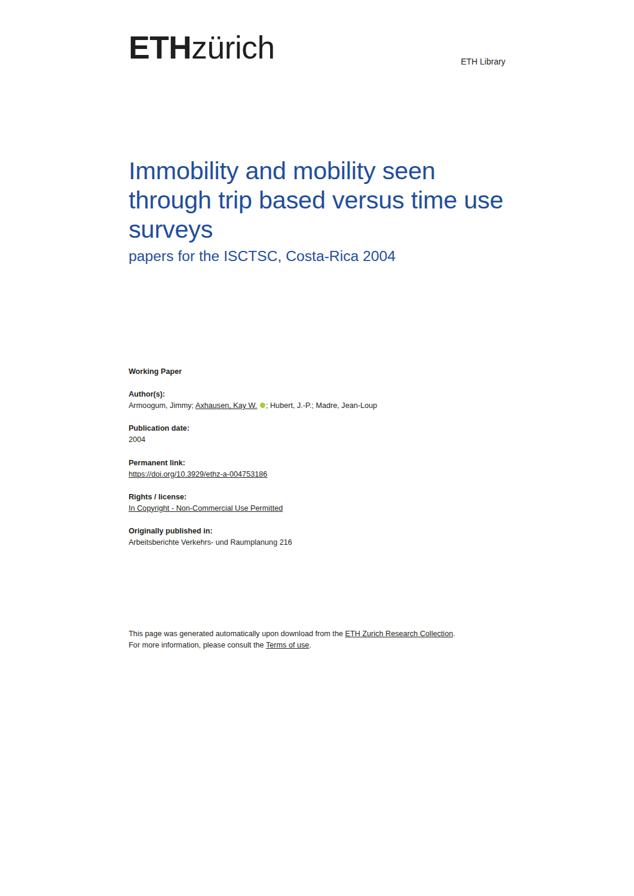ETH zürich
ETH Library
Immobility and mobility seen through trip based versus time use surveys
papers for the ISCTSC, Costa-Rica 2004
Working Paper
Author(s):
Armoogum, Jimmy; Axhausen, Kay W. ; Hubert, J.-P.; Madre, Jean-Loup
Publication date:
2004
Permanent link:
https://doi.org/10.3929/ethz-a-004753186
Rights / license:
In Copyright - Non-Commercial Use Permitted
Originally published in:
Arbeitsberichte Verkehrs- und Raumplanung 216
This page was generated automatically upon download from the ETH Zurich Research Collection.
For more information, please consult the Terms of use.